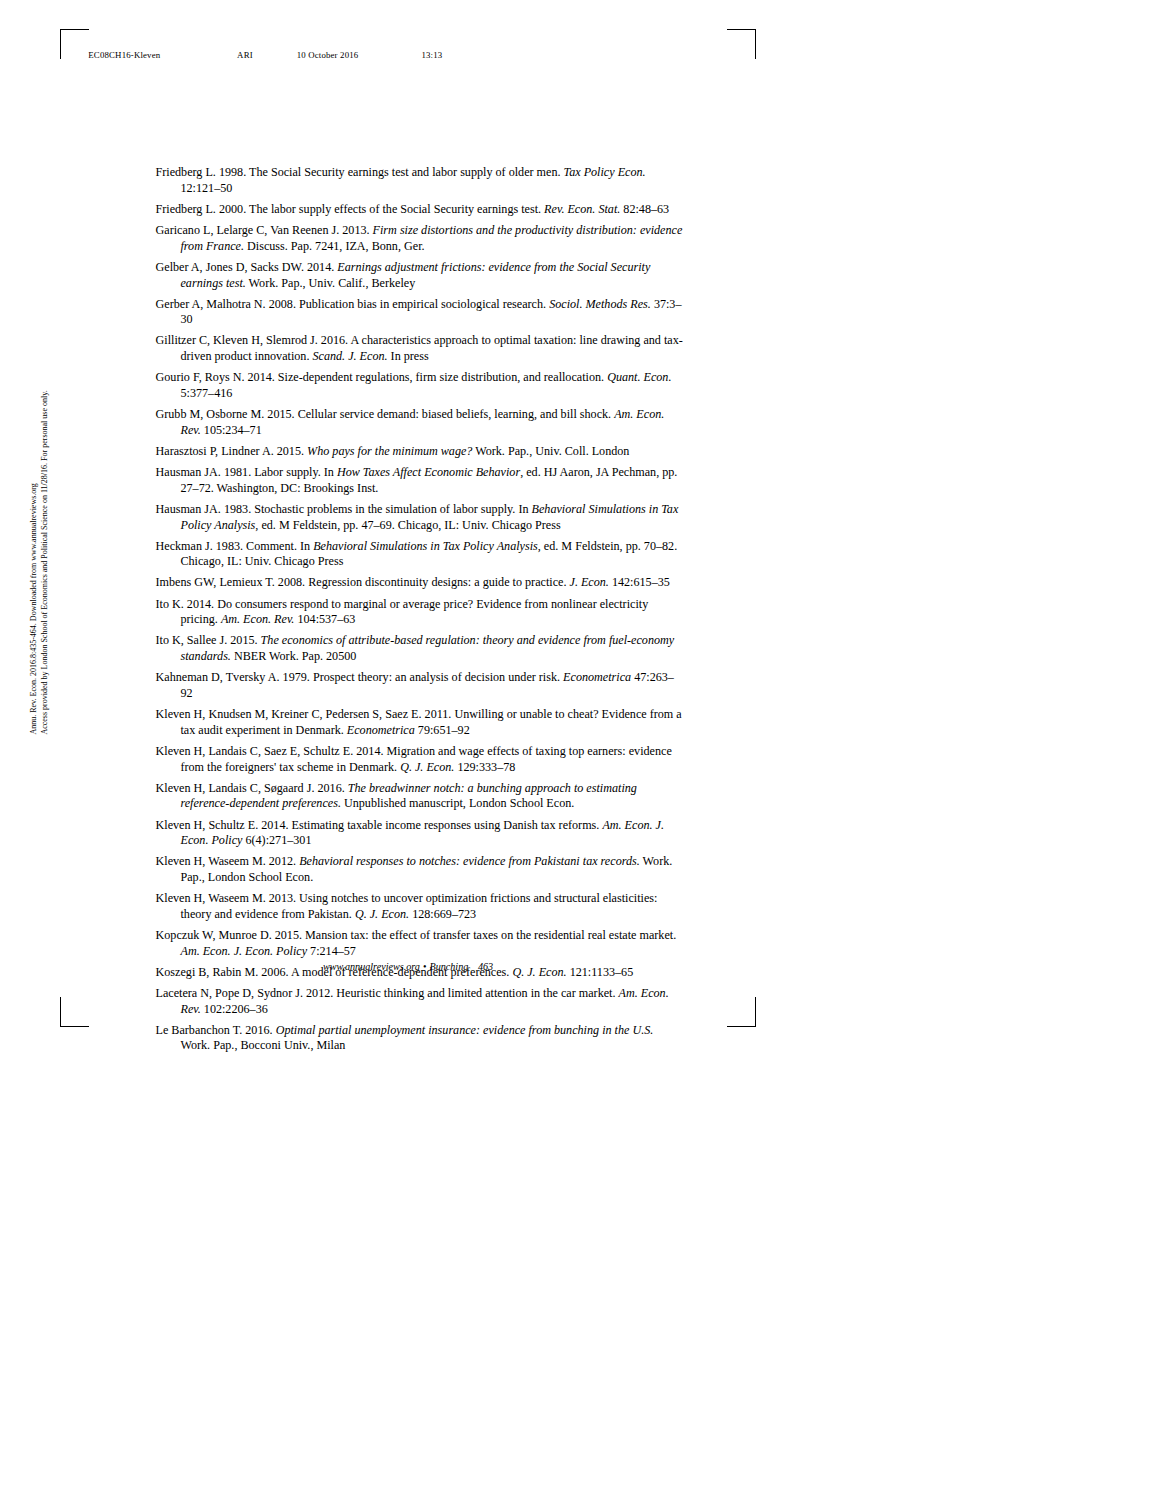EC08CH16-Kleven ARI 10 October 201613:13
Annu. Rev. Econ. 2016.8:435-464. Downloaded from www.annualreviews.org Access provided by London School of Economics and Political Science on 11/28/16. For personal use only.
Friedberg L. 1998. The Social Security earnings test and labor supply of older men. Tax Policy Econ. 12:121–50
Friedberg L. 2000. The labor supply effects of the Social Security earnings test. Rev. Econ. Stat. 82:48–63
Garicano L, Lelarge C, Van Reenen J. 2013. Firm size distortions and the productivity distribution: evidence from France. Discuss. Pap. 7241, IZA, Bonn, Ger.
Gelber A, Jones D, Sacks DW. 2014. Earnings adjustment frictions: evidence from the Social Security earnings test. Work. Pap., Univ. Calif., Berkeley
Gerber A, Malhotra N. 2008. Publication bias in empirical sociological research. Sociol. Methods Res. 37:3–30
Gillitzer C, Kleven H, Slemrod J. 2016. A characteristics approach to optimal taxation: line drawing and tax-driven product innovation. Scand. J. Econ. In press
Gourio F, Roys N. 2014. Size-dependent regulations, firm size distribution, and reallocation. Quant. Econ. 5:377–416
Grubb M, Osborne M. 2015. Cellular service demand: biased beliefs, learning, and bill shock. Am. Econ. Rev. 105:234–71
Harasztosi P, Lindner A. 2015. Who pays for the minimum wage? Work. Pap., Univ. Coll. London
Hausman JA. 1981. Labor supply. In How Taxes Affect Economic Behavior, ed. HJ Aaron, JA Pechman, pp. 27–72. Washington, DC: Brookings Inst.
Hausman JA. 1983. Stochastic problems in the simulation of labor supply. In Behavioral Simulations in Tax Policy Analysis, ed. M Feldstein, pp. 47–69. Chicago, IL: Univ. Chicago Press
Heckman J. 1983. Comment. In Behavioral Simulations in Tax Policy Analysis, ed. M Feldstein, pp. 70–82. Chicago, IL: Univ. Chicago Press
Imbens GW, Lemieux T. 2008. Regression discontinuity designs: a guide to practice. J. Econ. 142:615–35
Ito K. 2014. Do consumers respond to marginal or average price? Evidence from nonlinear electricity pricing. Am. Econ. Rev. 104:537–63
Ito K, Sallee J. 2015. The economics of attribute-based regulation: theory and evidence from fuel-economy standards. NBER Work. Pap. 20500
Kahneman D, Tversky A. 1979. Prospect theory: an analysis of decision under risk. Econometrica 47:263–92
Kleven H, Knudsen M, Kreiner C, Pedersen S, Saez E. 2011. Unwilling or unable to cheat? Evidence from a tax audit experiment in Denmark. Econometrica 79:651–92
Kleven H, Landais C, Saez E, Schultz E. 2014. Migration and wage effects of taxing top earners: evidence from the foreigners' tax scheme in Denmark. Q. J. Econ. 129:333–78
Kleven H, Landais C, Søgaard J. 2016. The breadwinner notch: a bunching approach to estimating reference-dependent preferences. Unpublished manuscript, London School Econ.
Kleven H, Schultz E. 2014. Estimating taxable income responses using Danish tax reforms. Am. Econ. J. Econ. Policy 6(4):271–301
Kleven H, Waseem M. 2012. Behavioral responses to notches: evidence from Pakistani tax records. Work. Pap., London School Econ.
Kleven H, Waseem M. 2013. Using notches to uncover optimization frictions and structural elasticities: theory and evidence from Pakistan. Q. J. Econ. 128:669–723
Kopczuk W, Munroe D. 2015. Mansion tax: the effect of transfer taxes on the residential real estate market. Am. Econ. J. Econ. Policy 7:214–57
Koszegi B, Rabin M. 2006. A model of reference-dependent preferences. Q. J. Econ. 121:1133–65
Lacetera N, Pope D, Sydnor J. 2012. Heuristic thinking and limited attention in the car market. Am. Econ. Rev. 102:2206–36
Le Barbanchon T. 2016. Optimal partial unemployment insurance: evidence from bunching in the U.S. Work. Pap., Bocconi Univ., Milan
Le Maire D, Schjerning B. 2013. Tax bunching, income shifting and self-employment. J. Public Econ. 107:1–18
Liu L, Lockwood B. 2015. VAT notches. Work. Pap., Univ. Warwick
MaCurdy T. 1981. An empirical model of labor supply in a life-cycle setting. J. Polit. Econ. 89:1059–85
MaCurdy T, Green D, Paarsch H. 1990. Assessing empirical approaches for analyzing taxes and labor supply. J. Hum. Resour. 25:415–90
Manoli D, Weber A. 2015. Nonparametric evidence on the effects of financial incentives on retirement decisions. Work. Pap., Univ. Mannheim
www.annualreviews.org•Bunching 463